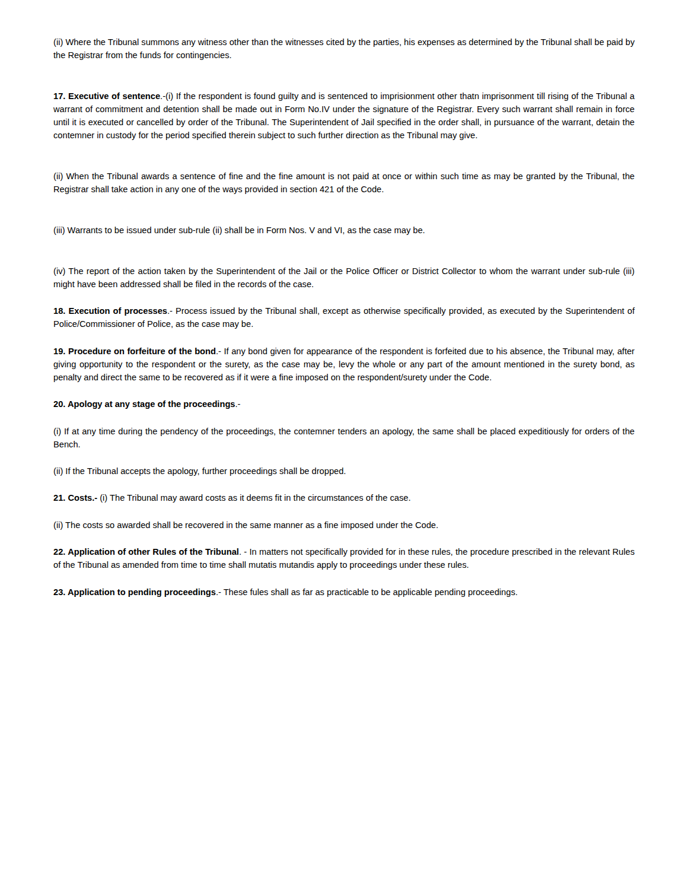(ii) Where the Tribunal summons any witness other than the witnesses cited by the parties, his expenses as determined by the Tribunal shall be paid by the Registrar from the funds for contingencies.
17. Executive of sentence.-(i) If the respondent is found guilty and is sentenced to imprisionment other thatn imprisonment till rising of the Tribunal a warrant of commitment and detention shall be made out in Form No.IV under the signature of the Registrar. Every such warrant shall remain in force until it is executed or cancelled by order of the Tribunal. The Superintendent of Jail specified in the order shall, in pursuance of the warrant, detain the contemner in custody for the period specified therein subject to such further direction as the Tribunal may give.
(ii) When the Tribunal awards a sentence of fine and the fine amount is not paid at once or within such time as may be granted by the Tribunal, the Registrar shall take action in any one of the ways provided in section 421 of the Code.
(iii) Warrants to be issued under sub-rule (ii) shall be in Form Nos. V and VI, as the case may be.
(iv) The report of the action taken by the Superintendent of the Jail or the Police Officer or District Collector to whom the warrant under sub-rule (iii) might have been addressed shall be filed in the records of the case.
18. Execution of processes.- Process issued by the Tribunal shall, except as otherwise specifically provided, as executed by the Superintendent of Police/Commissioner of Police, as the case may be.
19. Procedure on forfeiture of the bond.- If any bond given for appearance of the respondent is forfeited due to his absence, the Tribunal may, after giving opportunity to the respondent or the surety, as the case may be, levy the whole or any part of the amount mentioned in the surety bond, as penalty and direct the same to be recovered as if it were a fine imposed on the respondent/surety under the Code.
20. Apology at any stage of the proceedings.-
(i) If at any time during the pendency of the proceedings, the contemner tenders an apology, the same shall be placed expeditiously for orders of the Bench.
(ii) If the Tribunal accepts the apology, further proceedings shall be dropped.
21. Costs.- (i) The Tribunal may award costs as it deems fit in the circumstances of the case.
(ii) The costs so awarded shall be recovered in the same manner as a fine imposed under the Code.
22. Application of other Rules of the Tribunal. - In matters not specifically provided for in these rules, the procedure prescribed in the relevant Rules of the Tribunal as amended from time to time shall mutatis mutandis apply to proceedings under these rules.
23. Application to pending proceedings.- These fules shall as far as practicable to be applicable pending proceedings.